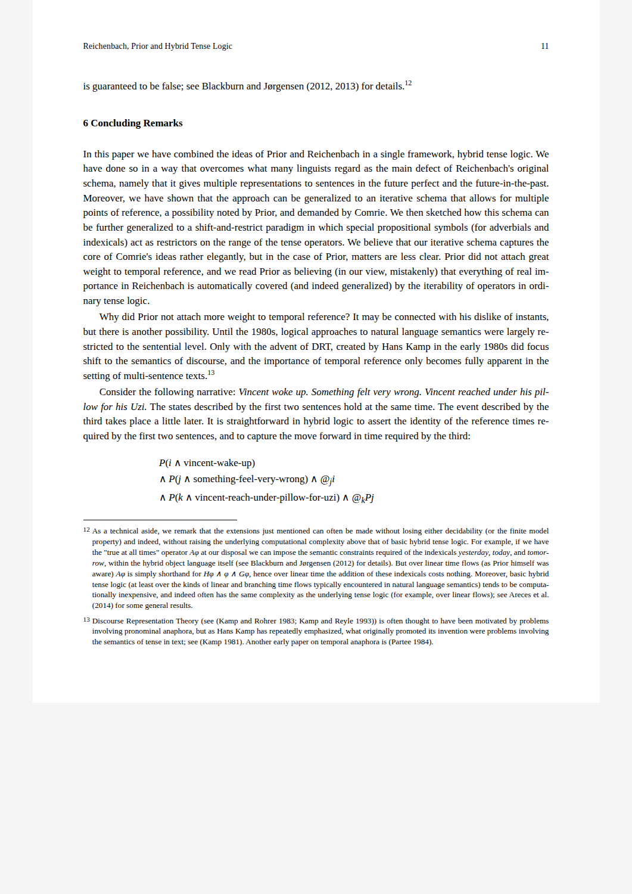Reichenbach, Prior and Hybrid Tense Logic 11
is guaranteed to be false; see Blackburn and Jørgensen (2012, 2013) for details.12
6 Concluding Remarks
In this paper we have combined the ideas of Prior and Reichenbach in a single framework, hybrid tense logic. We have done so in a way that overcomes what many linguists regard as the main defect of Reichenbach's original schema, namely that it gives multiple representations to sentences in the future perfect and the future-in-the-past. Moreover, we have shown that the approach can be generalized to an iterative schema that allows for multiple points of reference, a possibility noted by Prior, and demanded by Comrie. We then sketched how this schema can be further generalized to a shift-and-restrict paradigm in which special propositional symbols (for adverbials and indexicals) act as restrictors on the range of the tense operators. We believe that our iterative schema captures the core of Comrie's ideas rather elegantly, but in the case of Prior, matters are less clear. Prior did not attach great weight to temporal reference, and we read Prior as believing (in our view, mistakenly) that everything of real importance in Reichenbach is automatically covered (and indeed generalized) by the iterability of operators in ordinary tense logic.
Why did Prior not attach more weight to temporal reference? It may be connected with his dislike of instants, but there is another possibility. Until the 1980s, logical approaches to natural language semantics were largely restricted to the sentential level. Only with the advent of DRT, created by Hans Kamp in the early 1980s did focus shift to the semantics of discourse, and the importance of temporal reference only becomes fully apparent in the setting of multi-sentence texts.13
Consider the following narrative: Vincent woke up. Something felt very wrong. Vincent reached under his pillow for his Uzi. The states described by the first two sentences hold at the same time. The event described by the third takes place a little later. It is straightforward in hybrid logic to assert the identity of the reference times required by the first two sentences, and to capture the move forward in time required by the third:
P(i ∧ vincent-wake-up)
∧ P(j ∧ something-feel-very-wrong) ∧ @ji
∧ P(k ∧ vincent-reach-under-pillow-for-uzi) ∧ @kPj
12 As a technical aside, we remark that the extensions just mentioned can often be made without losing either decidability (or the finite model property) and indeed, without raising the underlying computational complexity above that of basic hybrid tense logic. For example, if we have the "true at all times" operator Aφ at our disposal we can impose the semantic constraints required of the indexicals yesterday, today, and tomorrow, within the hybrid object language itself (see Blackburn and Jørgensen (2012) for details). But over linear time flows (as Prior himself was aware) Aφ is simply shorthand for Hφ ∧ φ ∧ Gφ, hence over linear time the addition of these indexicals costs nothing. Moreover, basic hybrid tense logic (at least over the kinds of linear and branching time flows typically encountered in natural language semantics) tends to be computationally inexpensive, and indeed often has the same complexity as the underlying tense logic (for example, over linear flows); see Areces et al. (2014) for some general results.
13 Discourse Representation Theory (see (Kamp and Rohrer 1983; Kamp and Reyle 1993)) is often thought to have been motivated by problems involving pronominal anaphora, but as Hans Kamp has repeatedly emphasized, what originally promoted its invention were problems involving the semantics of tense in text; see (Kamp 1981). Another early paper on temporal anaphora is (Partee 1984).